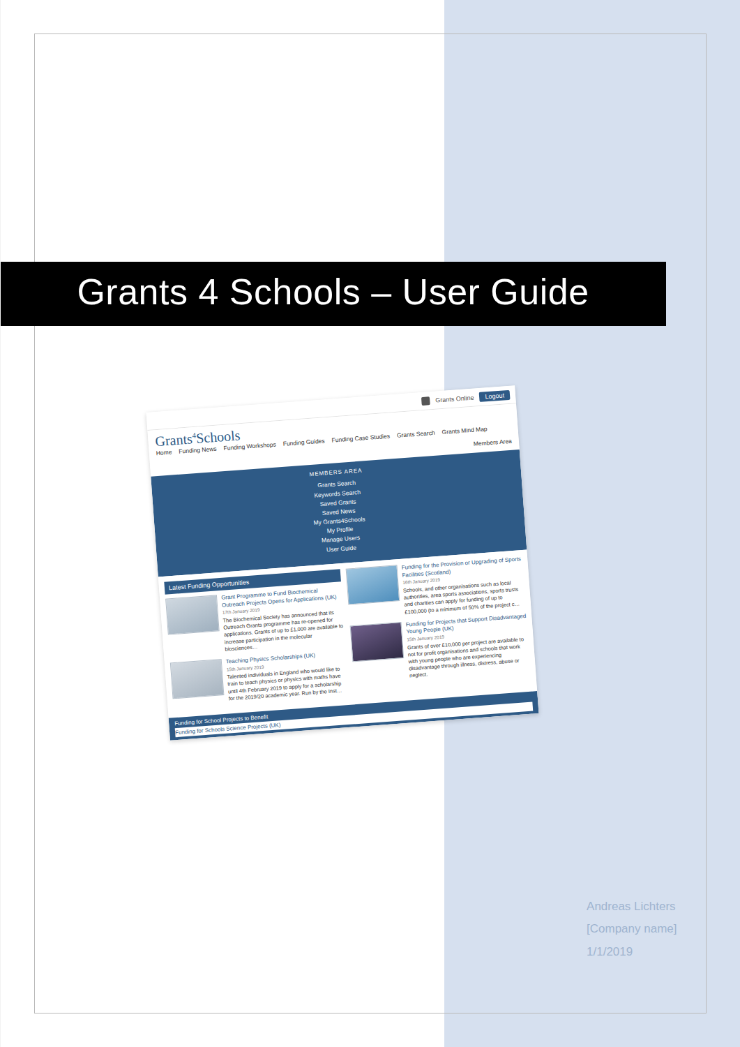Grants 4 Schools – User Guide
Grants Online Logout
Grants4Schools
Home Funding News Funding Workshops Funding Guides Funding Case Studies Grants Search Grants Mind Map Members Area
MEMBERS AREA
Grants Search
Keywords Search
Saved Grants
Saved News
My Grants4Schools
My Profile
Manage Users
User Guide
Latest Funding Opportunities
Grant Programme to Fund Biochemical Outreach Projects Opens for Applications (UK) 17th January 2019 The Biochemical Society has announced that its Outreach Grants programme has re-opened for applications. Grants of up to £1,000 are available to increase participation in the molecular biosciences…
Teaching Physics Scholarships (UK) 15th January 2019 Talented individuals in England who would like to train to teach physics or physics with maths have until 4th February 2019 to apply for a scholarship for the 2019/20 academic year. Run by the Inst…
Funding for the Provision or Upgrading of Sports Facilities (Scotland) 16th January 2019 Schools, and other organisations such as local authorities, area sports associations, sports trusts and charities can apply for funding of up to £100,000 (to a minimum of 50% of the project c…
Funding for Projects that Support Disadvantaged Young People (UK) 15th January 2019 Grants of over £10,000 per project are available to not for profit organisations and schools that work with young people who are experiencing disadvantage through illness, distress, abuse or neglect.
Funding for School Projects to Benefit
Funding for Schools Science Projects (UK)
Andreas Lichters
[Company name]
1/1/2019